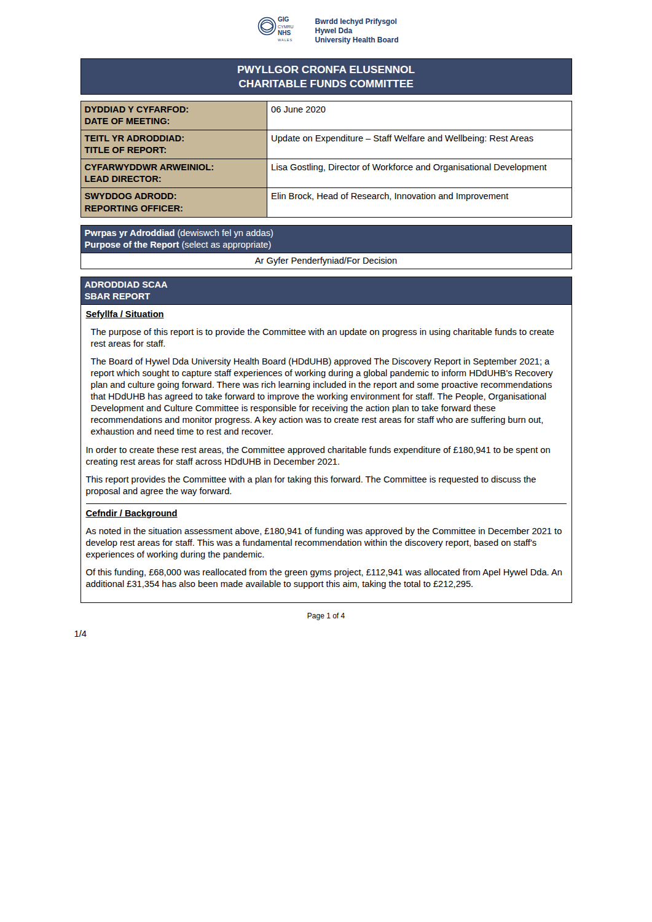GIG CYMRU NHS WALES
Bwrdd Iechyd Prifysgol
Hywel Dda
University Health Board
PWYLLGOR CRONFA ELUSENNOL CHARITABLE FUNDS COMMITTEE
| DYDDIAD Y CYFARFOD: DATE OF MEETING: | 06 June 2020 |
| TEITL YR ADRODDIAD: TITLE OF REPORT: | Update on Expenditure – Staff Welfare and Wellbeing: Rest Areas |
| CYFARWYDDWR ARWEINIOL: LEAD DIRECTOR: | Lisa Gostling, Director of Workforce and Organisational Development |
| SWYDDOG ADRODD: REPORTING OFFICER: | Elin Brock, Head of Research, Innovation and Improvement |
Pwrpas yr Adroddiad (dewiswch fel yn addas)
Purpose of the Report (select as appropriate)
Ar Gyfer Penderfyniad/For Decision
ADRODDIAD SCAA
SBAR REPORT
Sefyllfa / Situation
The purpose of this report is to provide the Committee with an update on progress in using charitable funds to create rest areas for staff.
The Board of Hywel Dda University Health Board (HDdUHB) approved The Discovery Report in September 2021; a report which sought to capture staff experiences of working during a global pandemic to inform HDdUHB's Recovery plan and culture going forward. There was rich learning included in the report and some proactive recommendations that HDdUHB has agreed to take forward to improve the working environment for staff. The People, Organisational Development and Culture Committee is responsible for receiving the action plan to take forward these recommendations and monitor progress. A key action was to create rest areas for staff who are suffering burn out, exhaustion and need time to rest and recover.
In order to create these rest areas, the Committee approved charitable funds expenditure of £180,941 to be spent on creating rest areas for staff across HDdUHB in December 2021.
This report provides the Committee with a plan for taking this forward. The Committee is requested to discuss the proposal and agree the way forward.
Cefndir / Background
As noted in the situation assessment above, £180,941 of funding was approved by the Committee in December 2021 to develop rest areas for staff. This was a fundamental recommendation within the discovery report, based on staff's experiences of working during the pandemic.
Of this funding, £68,000 was reallocated from the green gyms project, £112,941 was allocated from Apel Hywel Dda. An additional £31,354 has also been made available to support this aim, taking the total to £212,295.
Page 1 of 4
1/4